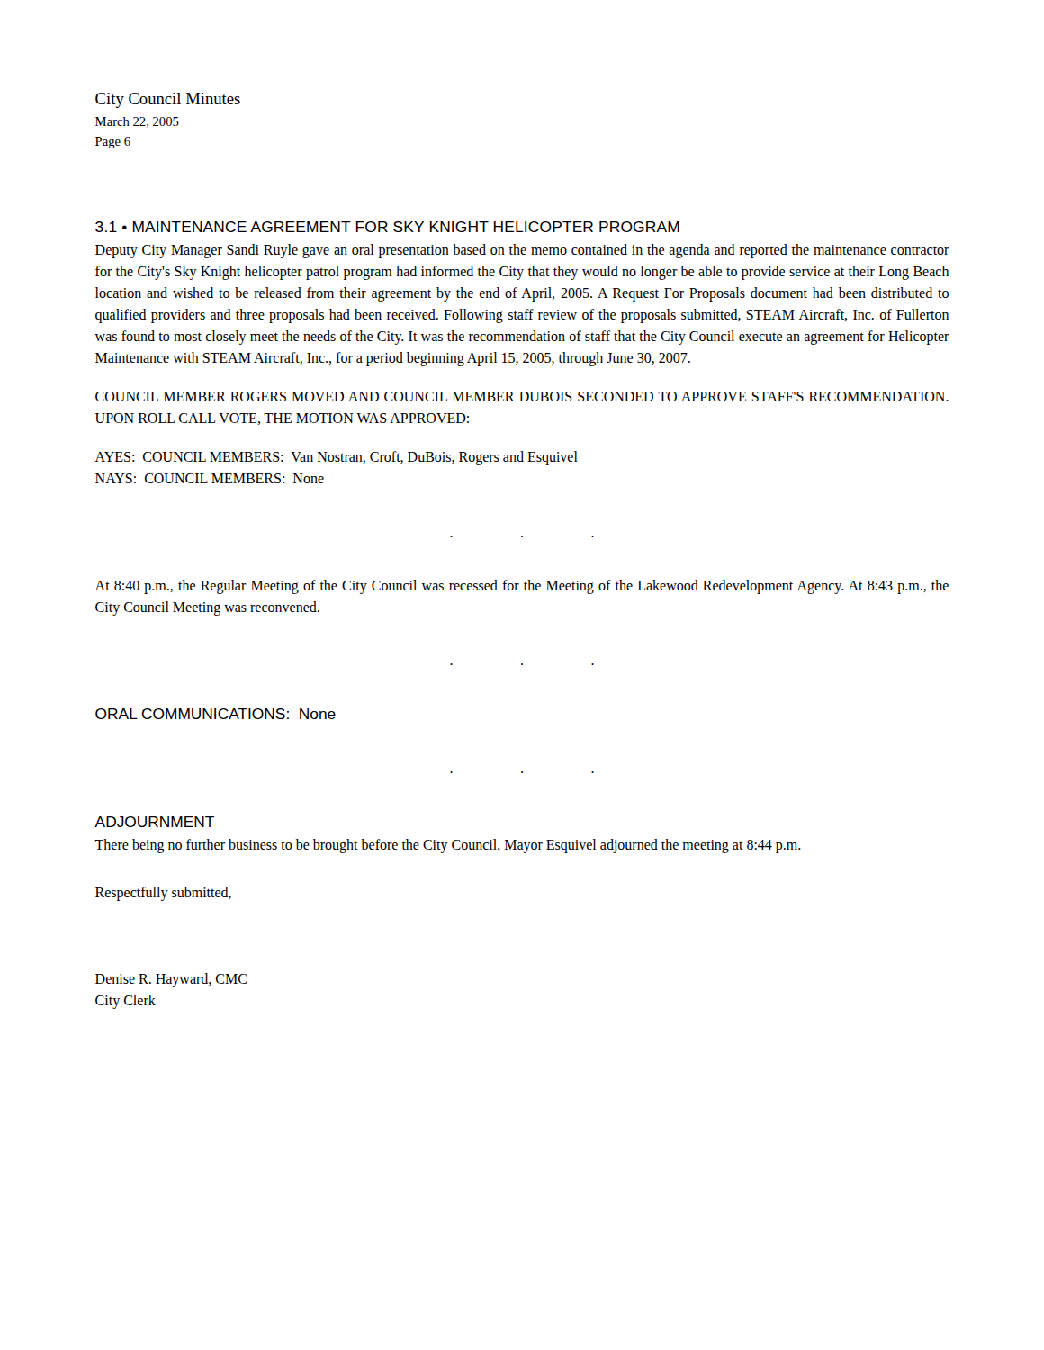City Council Minutes
March 22, 2005
Page 6
3.1 • MAINTENANCE AGREEMENT FOR SKY KNIGHT HELICOPTER PROGRAM
Deputy City Manager Sandi Ruyle gave an oral presentation based on the memo contained in the agenda and reported the maintenance contractor for the City's Sky Knight helicopter patrol program had informed the City that they would no longer be able to provide service at their Long Beach location and wished to be released from their agreement by the end of April, 2005. A Request For Proposals document had been distributed to qualified providers and three proposals had been received. Following staff review of the proposals submitted, STEAM Aircraft, Inc. of Fullerton was found to most closely meet the needs of the City. It was the recommendation of staff that the City Council execute an agreement for Helicopter Maintenance with STEAM Aircraft, Inc., for a period beginning April 15, 2005, through June 30, 2007.
COUNCIL MEMBER ROGERS MOVED AND COUNCIL MEMBER DUBOIS SECONDED TO APPROVE STAFF'S RECOMMENDATION. UPON ROLL CALL VOTE, THE MOTION WAS APPROVED:
AYES: COUNCIL MEMBERS: Van Nostran, Croft, DuBois, Rogers and Esquivel
NAYS: COUNCIL MEMBERS: None
. . .
At 8:40 p.m., the Regular Meeting of the City Council was recessed for the Meeting of the Lakewood Redevelopment Agency. At 8:43 p.m., the City Council Meeting was reconvened.
. . .
ORAL COMMUNICATIONS: None
. . .
ADJOURNMENT
There being no further business to be brought before the City Council, Mayor Esquivel adjourned the meeting at 8:44 p.m.
Respectfully submitted,
Denise R. Hayward, CMC
City Clerk